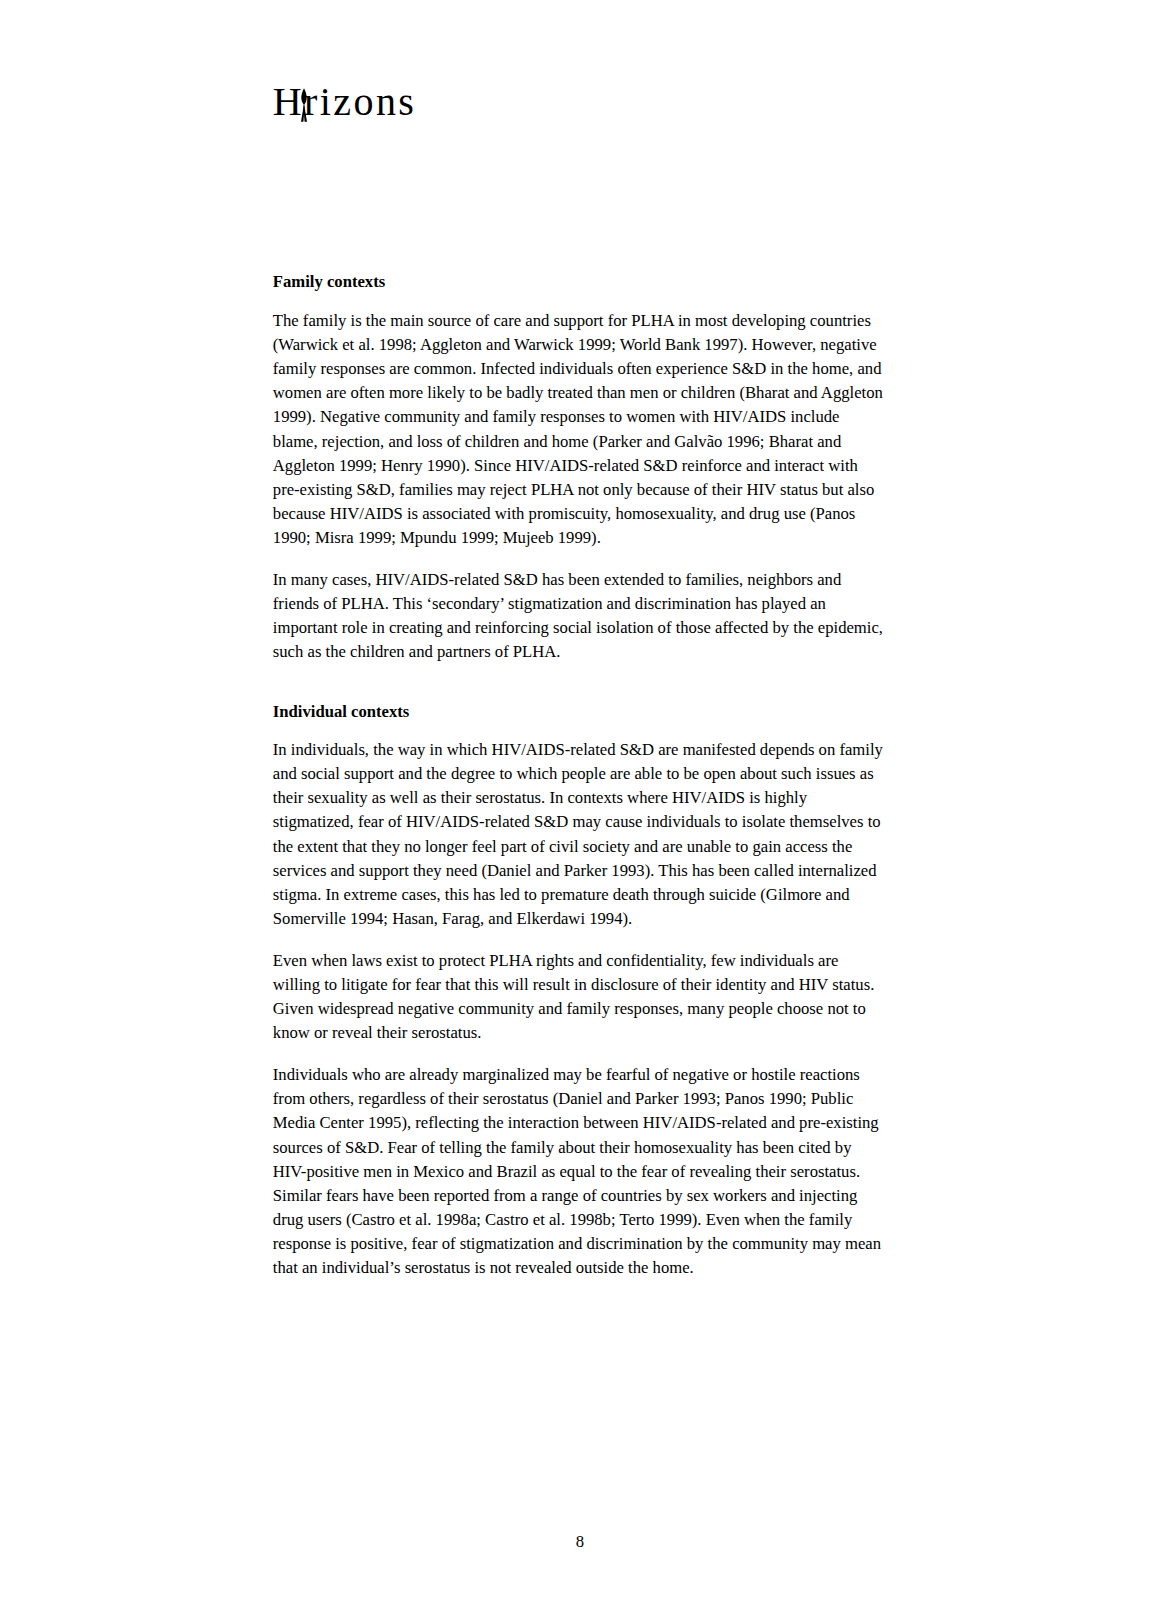H rizons
Family contexts
The family is the main source of care and support for PLHA in most developing countries (Warwick et al. 1998; Aggleton and Warwick 1999; World Bank 1997). However, negative family responses are common. Infected individuals often experience S&D in the home, and women are often more likely to be badly treated than men or children (Bharat and Aggleton 1999). Negative community and family responses to women with HIV/AIDS include blame, rejection, and loss of children and home (Parker and Galvão 1996; Bharat and Aggleton 1999; Henry 1990). Since HIV/AIDS-related S&D reinforce and interact with pre-existing S&D, families may reject PLHA not only because of their HIV status but also because HIV/AIDS is associated with promiscuity, homosexuality, and drug use (Panos 1990; Misra 1999; Mpundu 1999; Mujeeb 1999).
In many cases, HIV/AIDS-related S&D has been extended to families, neighbors and friends of PLHA. This ‘secondary’ stigmatization and discrimination has played an important role in creating and reinforcing social isolation of those affected by the epidemic, such as the children and partners of PLHA.
Individual contexts
In individuals, the way in which HIV/AIDS-related S&D are manifested depends on family and social support and the degree to which people are able to be open about such issues as their sexuality as well as their serostatus. In contexts where HIV/AIDS is highly stigmatized, fear of HIV/AIDS-related S&D may cause individuals to isolate themselves to the extent that they no longer feel part of civil society and are unable to gain access the services and support they need (Daniel and Parker 1993). This has been called internalized stigma. In extreme cases, this has led to premature death through suicide (Gilmore and Somerville 1994; Hasan, Farag, and Elkerdawi 1994).
Even when laws exist to protect PLHA rights and confidentiality, few individuals are willing to litigate for fear that this will result in disclosure of their identity and HIV status. Given widespread negative community and family responses, many people choose not to know or reveal their serostatus.
Individuals who are already marginalized may be fearful of negative or hostile reactions from others, regardless of their serostatus (Daniel and Parker 1993; Panos 1990; Public Media Center 1995), reflecting the interaction between HIV/AIDS-related and pre-existing sources of S&D. Fear of telling the family about their homosexuality has been cited by HIV-positive men in Mexico and Brazil as equal to the fear of revealing their serostatus. Similar fears have been reported from a range of countries by sex workers and injecting drug users (Castro et al. 1998a; Castro et al. 1998b; Terto 1999). Even when the family response is positive, fear of stigmatization and discrimination by the community may mean that an individual’s serostatus is not revealed outside the home.
8